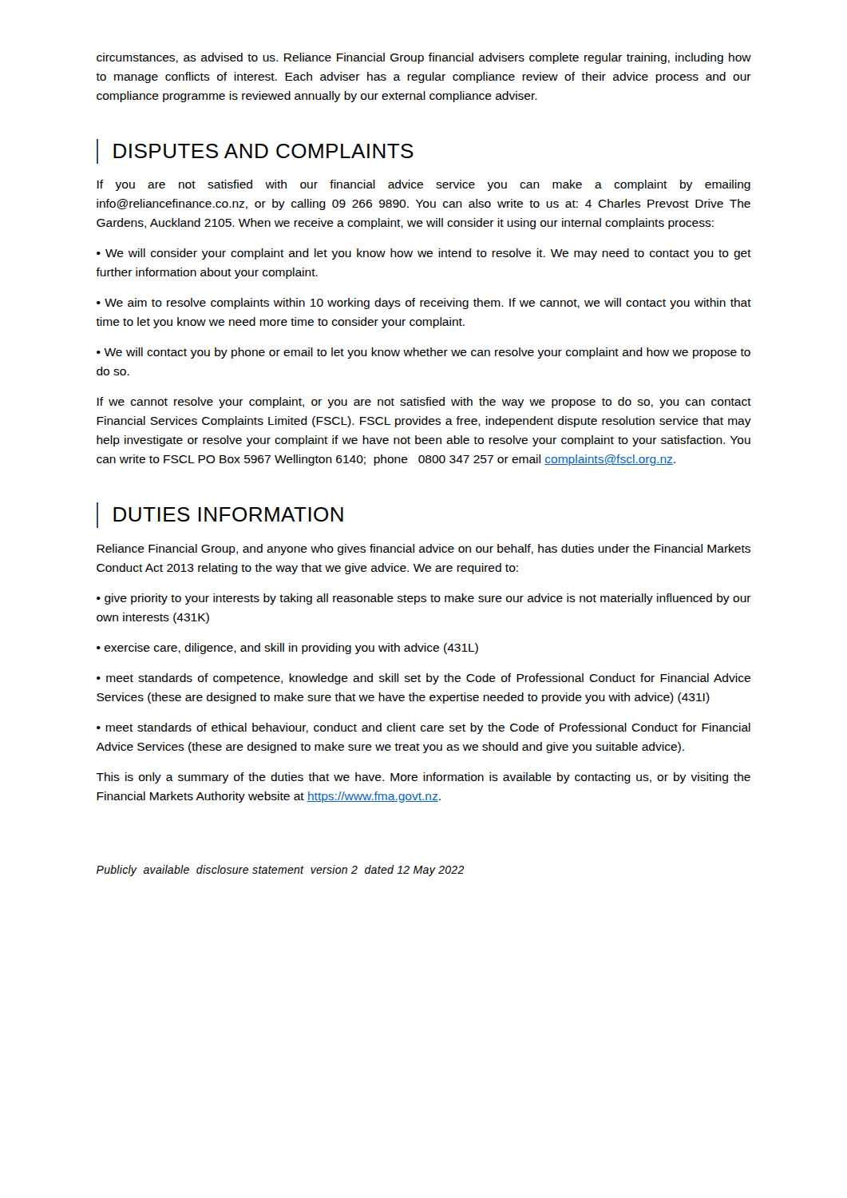circumstances, as advised to us. Reliance Financial Group financial advisers complete regular training, including how to manage conflicts of interest. Each adviser has a regular compliance review of their advice process and our compliance programme is reviewed annually by our external compliance adviser.
DISPUTES AND COMPLAINTS
If you are not satisfied with our financial advice service you can make a complaint by emailing info@reliancefinance.co.nz, or by calling 09 266 9890. You can also write to us at: 4 Charles Prevost Drive The Gardens, Auckland 2105. When we receive a complaint, we will consider it using our internal complaints process:
• We will consider your complaint and let you know how we intend to resolve it. We may need to contact you to get further information about your complaint.
• We aim to resolve complaints within 10 working days of receiving them. If we cannot, we will contact you within that time to let you know we need more time to consider your complaint.
• We will contact you by phone or email to let you know whether we can resolve your complaint and how we propose to do so.
If we cannot resolve your complaint, or you are not satisfied with the way we propose to do so, you can contact Financial Services Complaints Limited (FSCL). FSCL provides a free, independent dispute resolution service that may help investigate or resolve your complaint if we have not been able to resolve your complaint to your satisfaction. You can write to FSCL PO Box 5967 Wellington 6140; phone 0800 347 257 or email complaints@fscl.org.nz.
DUTIES INFORMATION
Reliance Financial Group, and anyone who gives financial advice on our behalf, has duties under the Financial Markets Conduct Act 2013 relating to the way that we give advice. We are required to:
• give priority to your interests by taking all reasonable steps to make sure our advice is not materially influenced by our own interests (431K)
• exercise care, diligence, and skill in providing you with advice (431L)
• meet standards of competence, knowledge and skill set by the Code of Professional Conduct for Financial Advice Services (these are designed to make sure that we have the expertise needed to provide you with advice) (431I)
• meet standards of ethical behaviour, conduct and client care set by the Code of Professional Conduct for Financial Advice Services (these are designed to make sure we treat you as we should and give you suitable advice).
This is only a summary of the duties that we have. More information is available by contacting us, or by visiting the Financial Markets Authority website at https://www.fma.govt.nz.
Publicly available disclosure statement version 2 dated 12 May 2022